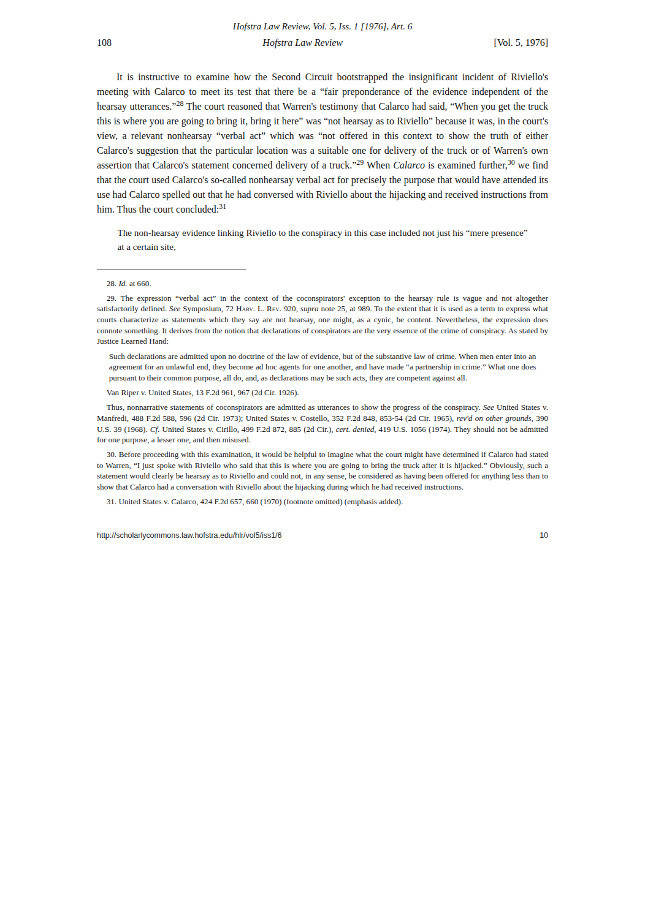Hofstra Law Review, Vol. 5, Iss. 1 [1976], Art. 6
108 Hofstra Law Review [Vol. 5, 1976]
It is instructive to examine how the Second Circuit bootstrapped the insignificant incident of Riviello's meeting with Calarco to meet its test that there be a “fair preponderance of the evidence independent of the hearsay utterances.”28 The court reasoned that Warren's testimony that Calarco had said, “When you get the truck this is where you are going to bring it, bring it here” was “not hearsay as to Riviello” because it was, in the court's view, a relevant nonhearsay “verbal act” which was “not offered in this context to show the truth of either Calarco's suggestion that the particular location was a suitable one for delivery of the truck or of Warren's own assertion that Calarco's statement concerned delivery of a truck.”29 When Calarco is examined further,30 we find that the court used Calarco's so-called nonhearsay verbal act for precisely the purpose that would have attended its use had Calarco spelled out that he had conversed with Riviello about the hijacking and received instructions from him. Thus the court concluded:31
The non-hearsay evidence linking Riviello to the conspiracy in this case included not just his “mere presence” at a certain site,
28. Id. at 660.
29. The expression “verbal act” in the context of the coconspirators' exception to the hearsay rule is vague and not altogether satisfactorily defined. See Symposium, 72 Harv. L. Rev. 920, supra note 25, at 989. To the extent that it is used as a term to express what courts characterize as statements which they say are not hearsay, one might, as a cynic, be content. Nevertheless, the expression does connote something. It derives from the notion that declarations of conspirators are the very essence of the crime of conspiracy. As stated by Justice Learned Hand:
Such declarations are admitted upon no doctrine of the law of evidence, but of the substantive law of crime. When men enter into an agreement for an unlawful end, they become ad hoc agents for one another, and have made “a partnership in crime.” What one does pursuant to their common purpose, all do, and, as declarations may be such acts, they are competent against all.
Van Riper v. United States, 13 F.2d 961, 967 (2d Cir. 1926).
Thus, nonnarrative statements of coconspirators are admitted as utterances to show the progress of the conspiracy. See United States v. Manfredi, 488 F.2d 588, 596 (2d Cir. 1973); United States v. Costello, 352 F.2d 848, 853-54 (2d Cir. 1965), rev'd on other grounds, 390 U.S. 39 (1968). Cf. United States v. Cirillo, 499 F.2d 872, 885 (2d Cir.), cert. denied, 419 U.S. 1056 (1974). They should not be admitted for one purpose, a lesser one, and then misused.
30. Before proceeding with this examination, it would be helpful to imagine what the court might have determined if Calarco had stated to Warren, “I just spoke with Riviello who said that this is where you are going to bring the truck after it is hijacked.” Obviously, such a statement would clearly be hearsay as to Riviello and could not, in any sense, be considered as having been offered for anything less than to show that Calarco had a conversation with Riviello about the hijacking during which he had received instructions.
31. United States v. Calarco, 424 F.2d 657, 660 (1970) (footnote omitted) (emphasis added).
http://scholarlycommons.law.hofstra.edu/hlr/vol5/iss1/6 10